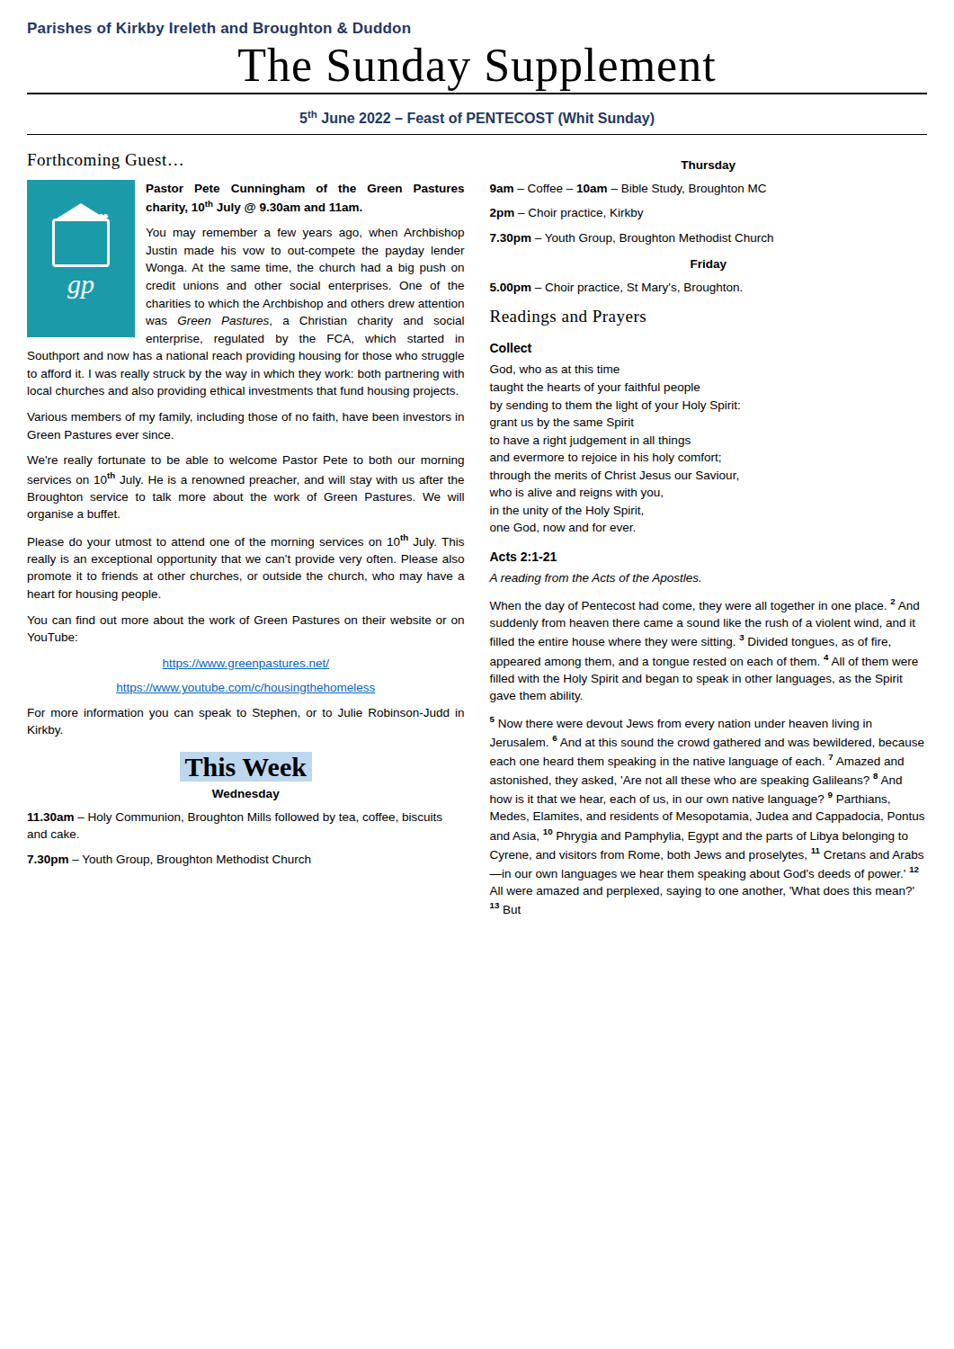Parishes of Kirkby Ireleth and Broughton & Duddon
The Sunday Supplement
5th June 2022 – Feast of PENTECOST (Whit Sunday)
Forthcoming Guest…
❤
gp
Pastor Pete Cunningham of the Green Pastures charity, 10th July @ 9.30am and 11am.
You may remember a few years ago, when Archbishop Justin made his vow to out-compete the payday lender Wonga. At the same time, the church had a big push on credit unions and other social enterprises. One of the charities to which the Archbishop and others drew attention was Green Pastures, a Christian charity and social enterprise, regulated by the FCA, which started in Southport and now has a national reach providing housing for those who struggle to afford it. I was really struck by the way in which they work: both partnering with local churches and also providing ethical investments that fund housing projects.
Various members of my family, including those of no faith, have been investors in Green Pastures ever since.
We're really fortunate to be able to welcome Pastor Pete to both our morning services on 10th July. He is a renowned preacher, and will stay with us after the Broughton service to talk more about the work of Green Pastures. We will organise a buffet.
Please do your utmost to attend one of the morning services on 10th July. This really is an exceptional opportunity that we can't provide very often. Please also promote it to friends at other churches, or outside the church, who may have a heart for housing people.
You can find out more about the work of Green Pastures on their website or on YouTube:
https://www.greenpastures.net/
https://www.youtube.com/c/housingthehomeless
For more information you can speak to Stephen, or to Julie Robinson-Judd in Kirkby.
This Week
Wednesday
11.30am – Holy Communion, Broughton Mills followed by tea, coffee, biscuits and cake.
7.30pm – Youth Group, Broughton Methodist Church
Thursday
9am – Coffee – 10am – Bible Study, Broughton MC
2pm – Choir practice, Kirkby
7.30pm – Youth Group, Broughton Methodist Church
Friday
5.00pm – Choir practice, St Mary's, Broughton.
Readings and Prayers
Collect
God, who as at this time
taught the hearts of your faithful people
by sending to them the light of your Holy Spirit:
grant us by the same Spirit
to have a right judgement in all things
and evermore to rejoice in his holy comfort;
through the merits of Christ Jesus our Saviour,
who is alive and reigns with you,
in the unity of the Holy Spirit,
one God, now and for ever.
Acts 2:1-21
A reading from the Acts of the Apostles.
When the day of Pentecost had come, they were all together in one place. 2 And suddenly from heaven there came a sound like the rush of a violent wind, and it filled the entire house where they were sitting. 3 Divided tongues, as of fire, appeared among them, and a tongue rested on each of them. 4 All of them were filled with the Holy Spirit and began to speak in other languages, as the Spirit gave them ability.
5 Now there were devout Jews from every nation under heaven living in Jerusalem. 6 And at this sound the crowd gathered and was bewildered, because each one heard them speaking in the native language of each. 7 Amazed and astonished, they asked, 'Are not all these who are speaking Galileans? 8 And how is it that we hear, each of us, in our own native language? 9 Parthians, Medes, Elamites, and residents of Mesopotamia, Judea and Cappadocia, Pontus and Asia, 10 Phrygia and Pamphylia, Egypt and the parts of Libya belonging to Cyrene, and visitors from Rome, both Jews and proselytes, 11 Cretans and Arabs—in our own languages we hear them speaking about God's deeds of power.' 12 All were amazed and perplexed, saying to one another, 'What does this mean?' 13 But